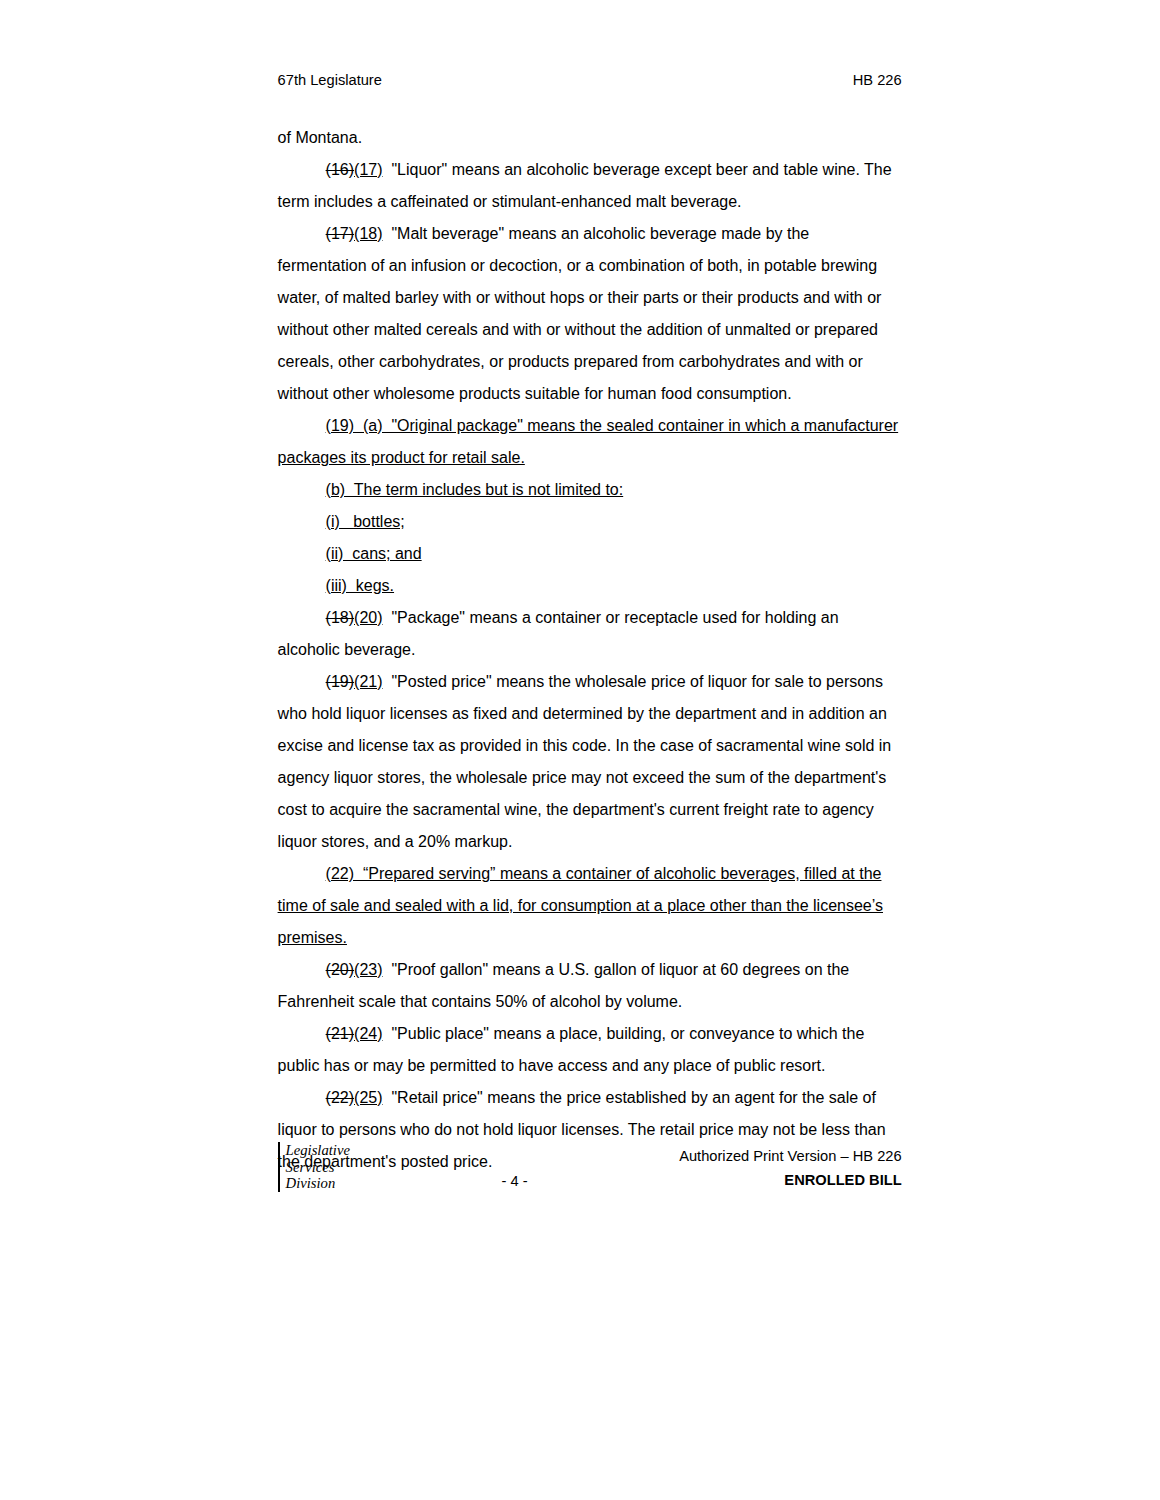67th Legislature
HB 226
of Montana.
(16)(17) "Liquor" means an alcoholic beverage except beer and table wine. The term includes a caffeinated or stimulant-enhanced malt beverage.
(17)(18) "Malt beverage" means an alcoholic beverage made by the fermentation of an infusion or decoction, or a combination of both, in potable brewing water, of malted barley with or without hops or their parts or their products and with or without other malted cereals and with or without the addition of unmalted or prepared cereals, other carbohydrates, or products prepared from carbohydrates and with or without other wholesome products suitable for human food consumption.
(19) (a) "Original package" means the sealed container in which a manufacturer packages its product for retail sale.
(b) The term includes but is not limited to:
(i) bottles;
(ii) cans; and
(iii) kegs.
(18)(20) "Package" means a container or receptacle used for holding an alcoholic beverage.
(19)(21) "Posted price" means the wholesale price of liquor for sale to persons who hold liquor licenses as fixed and determined by the department and in addition an excise and license tax as provided in this code. In the case of sacramental wine sold in agency liquor stores, the wholesale price may not exceed the sum of the department's cost to acquire the sacramental wine, the department's current freight rate to agency liquor stores, and a 20% markup.
(22) “Prepared serving” means a container of alcoholic beverages, filled at the time of sale and sealed with a lid, for consumption at a place other than the licensee’s premises.
(20)(23) "Proof gallon" means a U.S. gallon of liquor at 60 degrees on the Fahrenheit scale that contains 50% of alcohol by volume.
(21)(24) "Public place" means a place, building, or conveyance to which the public has or may be permitted to have access and any place of public resort.
(22)(25) "Retail price" means the price established by an agent for the sale of liquor to persons who do not hold liquor licenses. The retail price may not be less than the department's posted price.
Legislative Services Division
- 4 -
Authorized Print Version – HB 226
ENROLLED BILL